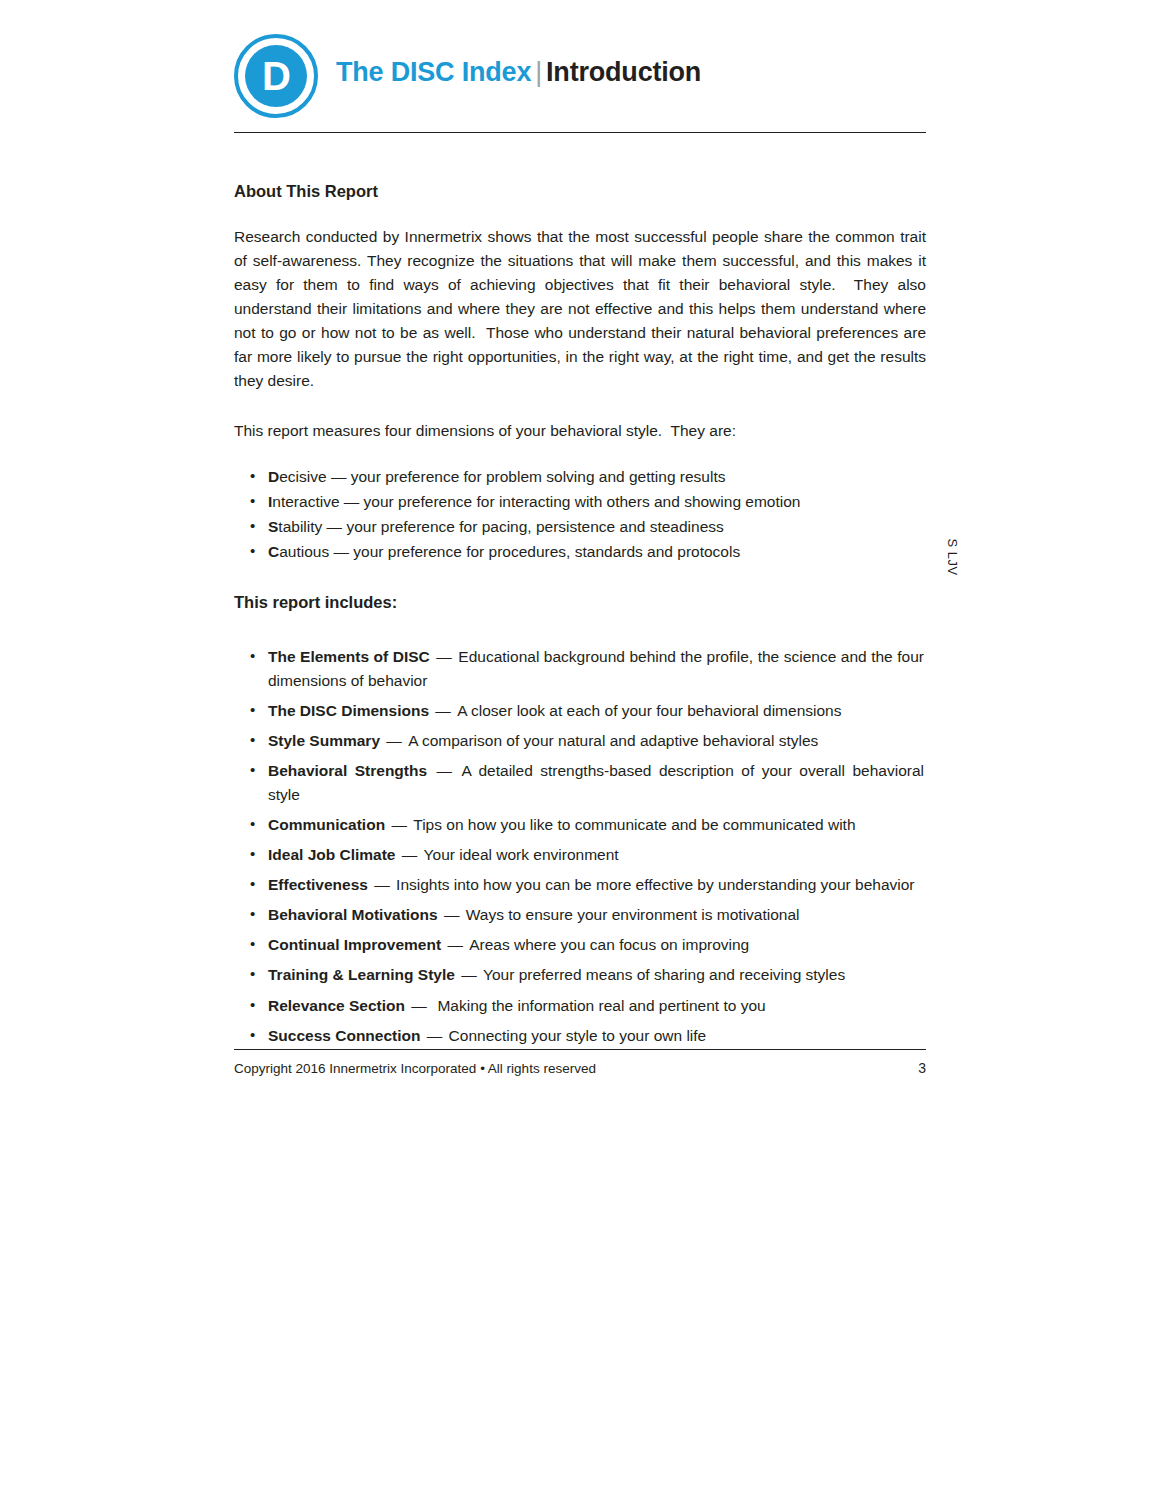D
The DISC Index|Introduction
About This Report
Research conducted by Innermetrix shows that the most successful people share the common trait of self-awareness. They recognize the situations that will make them successful, and this makes it easy for them to find ways of achieving objectives that fit their behavioral style. They also understand their limitations and where they are not effective and this helps them understand where not to go or how not to be as well. Those who understand their natural behavioral preferences are far more likely to pursue the right opportunities, in the right way, at the right time, and get the results they desire.
This report measures four dimensions of your behavioral style. They are:
Decisive — your preference for problem solving and getting results
Interactive — your preference for interacting with others and showing emotion
Stability — your preference for pacing, persistence and steadiness
Cautious — your preference for procedures, standards and protocols
This report includes:
The Elements of DISC — Educational background behind the profile, the science and the four dimensions of behavior
The DISC Dimensions — A closer look at each of your four behavioral dimensions
Style Summary — A comparison of your natural and adaptive behavioral styles
Behavioral Strengths — A detailed strengths-based description of your overall behavioral style
Communication — Tips on how you like to communicate and be communicated with
Ideal Job Climate — Your ideal work environment
Effectiveness — Insights into how you can be more effective by understanding your behavior
Behavioral Motivations — Ways to ensure your environment is motivational
Continual Improvement — Areas where you can focus on improving
Training & Learning Style — Your preferred means of sharing and receiving styles
Relevance Section — Making the information real and pertinent to you
Success Connection — Connecting your style to your own life
S LJV
Copyright 2016 Innermetrix Incorporated • All rights reserved 3